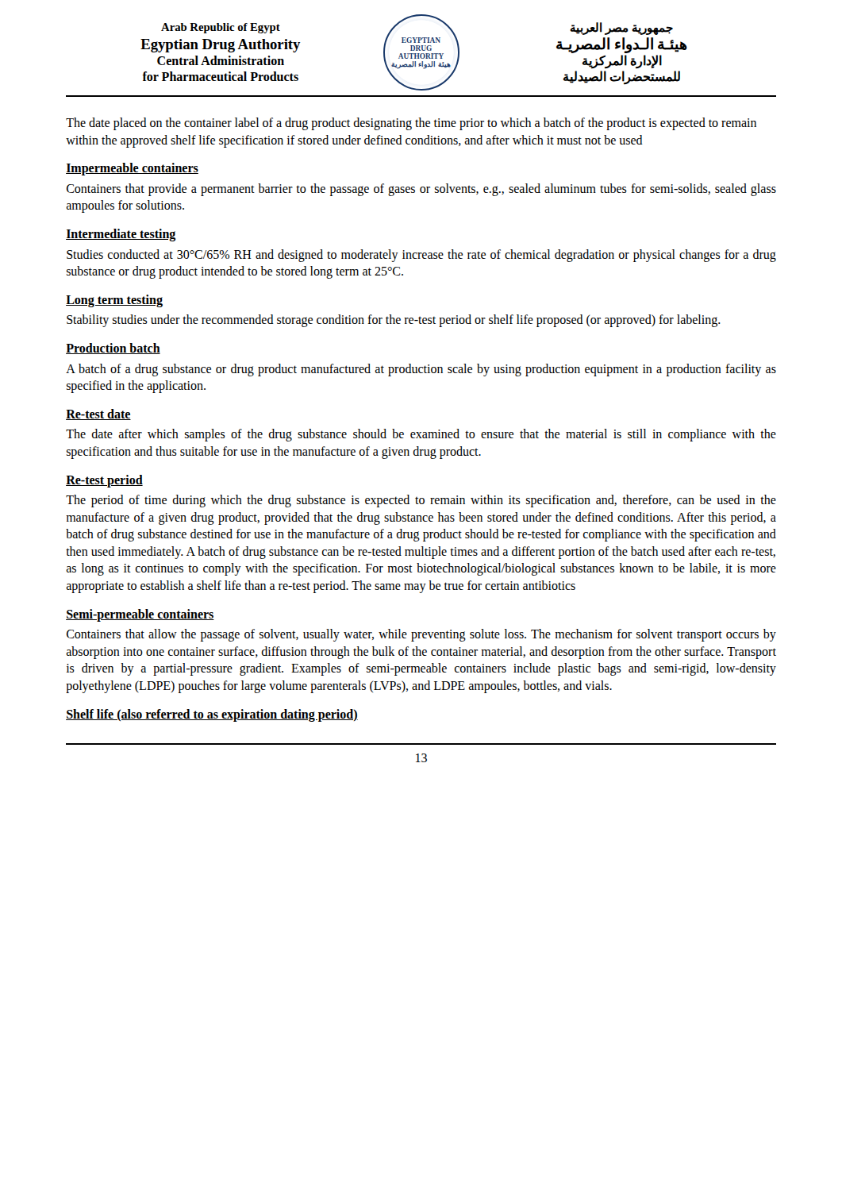Arab Republic of Egypt
Egyptian Drug Authority
Central Administration
for Pharmaceutical Products
EGYPTIAN DRUG AUTHORITY هيئة الدواء المصرية
جمهورية مصر العربية
هيئـة الـدواء المصريـة
الإدارة المركزية
للمستحضرات الصيدلية
The date placed on the container label of a drug product designating the time prior to which a batch of the product is expected to remain within the approved shelf life specification if stored under defined conditions, and after which it must not be used
Impermeable containers
Containers that provide a permanent barrier to the passage of gases or solvents, e.g., sealed aluminum tubes for semi-solids, sealed glass ampoules for solutions.
Intermediate testing
Studies conducted at 30°C/65% RH and designed to moderately increase the rate of chemical degradation or physical changes for a drug substance or drug product intended to be stored long term at 25°C.
Long term testing
Stability studies under the recommended storage condition for the re-test period or shelf life proposed (or approved) for labeling.
Production batch
A batch of a drug substance or drug product manufactured at production scale by using production equipment in a production facility as specified in the application.
Re-test date
The date after which samples of the drug substance should be examined to ensure that the material is still in compliance with the specification and thus suitable for use in the manufacture of a given drug product.
Re-test period
The period of time during which the drug substance is expected to remain within its specification and, therefore, can be used in the manufacture of a given drug product, provided that the drug substance has been stored under the defined conditions. After this period, a batch of drug substance destined for use in the manufacture of a drug product should be re-tested for compliance with the specification and then used immediately. A batch of drug substance can be re-tested multiple times and a different portion of the batch used after each re-test, as long as it continues to comply with the specification. For most biotechnological/biological substances known to be labile, it is more appropriate to establish a shelf life than a re-test period. The same may be true for certain antibiotics
Semi-permeable containers
Containers that allow the passage of solvent, usually water, while preventing solute loss. The mechanism for solvent transport occurs by absorption into one container surface, diffusion through the bulk of the container material, and desorption from the other surface. Transport is driven by a partial-pressure gradient. Examples of semi-permeable containers include plastic bags and semi-rigid, low-density polyethylene (LDPE) pouches for large volume parenterals (LVPs), and LDPE ampoules, bottles, and vials.
Shelf life (also referred to as expiration dating period)
13